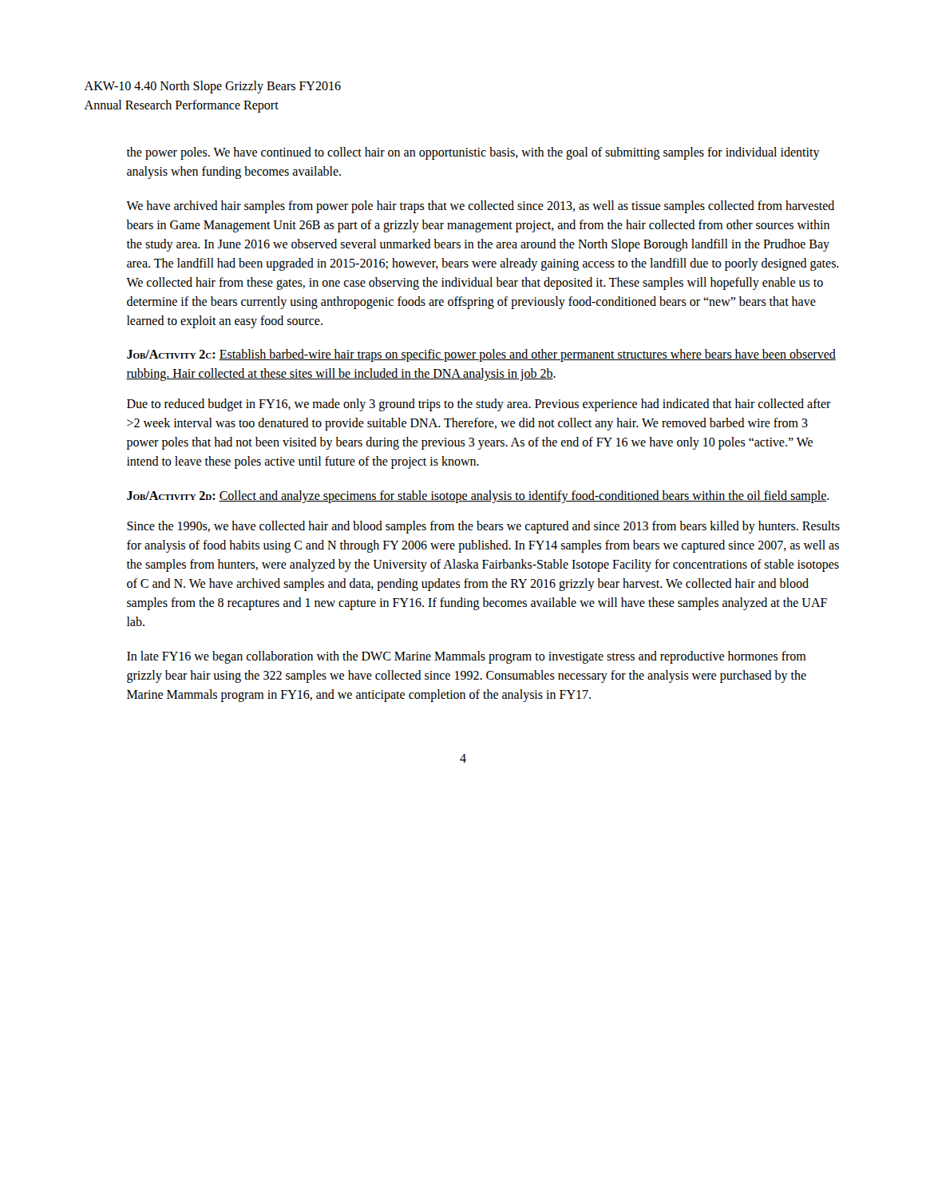AKW-10 4.40 North Slope Grizzly Bears FY2016
Annual Research Performance Report
the power poles. We have continued to collect hair on an opportunistic basis, with the goal of submitting samples for individual identity analysis when funding becomes available.
We have archived hair samples from power pole hair traps that we collected since 2013, as well as tissue samples collected from harvested bears in Game Management Unit 26B as part of a grizzly bear management project, and from the hair collected from other sources within the study area. In June 2016 we observed several unmarked bears in the area around the North Slope Borough landfill in the Prudhoe Bay area. The landfill had been upgraded in 2015-2016; however, bears were already gaining access to the landfill due to poorly designed gates. We collected hair from these gates, in one case observing the individual bear that deposited it. These samples will hopefully enable us to determine if the bears currently using anthropogenic foods are offspring of previously food-conditioned bears or “new” bears that have learned to exploit an easy food source.
Job/Activity 2c: Establish barbed-wire hair traps on specific power poles and other permanent structures where bears have been observed rubbing. Hair collected at these sites will be included in the DNA analysis in job 2b.
Due to reduced budget in FY16, we made only 3 ground trips to the study area. Previous experience had indicated that hair collected after >2 week interval was too denatured to provide suitable DNA. Therefore, we did not collect any hair. We removed barbed wire from 3 power poles that had not been visited by bears during the previous 3 years. As of the end of FY 16 we have only 10 poles “active.” We intend to leave these poles active until future of the project is known.
Job/Activity 2d: Collect and analyze specimens for stable isotope analysis to identify food-conditioned bears within the oil field sample.
Since the 1990s, we have collected hair and blood samples from the bears we captured and since 2013 from bears killed by hunters. Results for analysis of food habits using C and N through FY 2006 were published. In FY14 samples from bears we captured since 2007, as well as the samples from hunters, were analyzed by the University of Alaska Fairbanks-Stable Isotope Facility for concentrations of stable isotopes of C and N. We have archived samples and data, pending updates from the RY 2016 grizzly bear harvest. We collected hair and blood samples from the 8 recaptures and 1 new capture in FY16. If funding becomes available we will have these samples analyzed at the UAF lab.
In late FY16 we began collaboration with the DWC Marine Mammals program to investigate stress and reproductive hormones from grizzly bear hair using the 322 samples we have collected since 1992. Consumables necessary for the analysis were purchased by the Marine Mammals program in FY16, and we anticipate completion of the analysis in FY17.
4